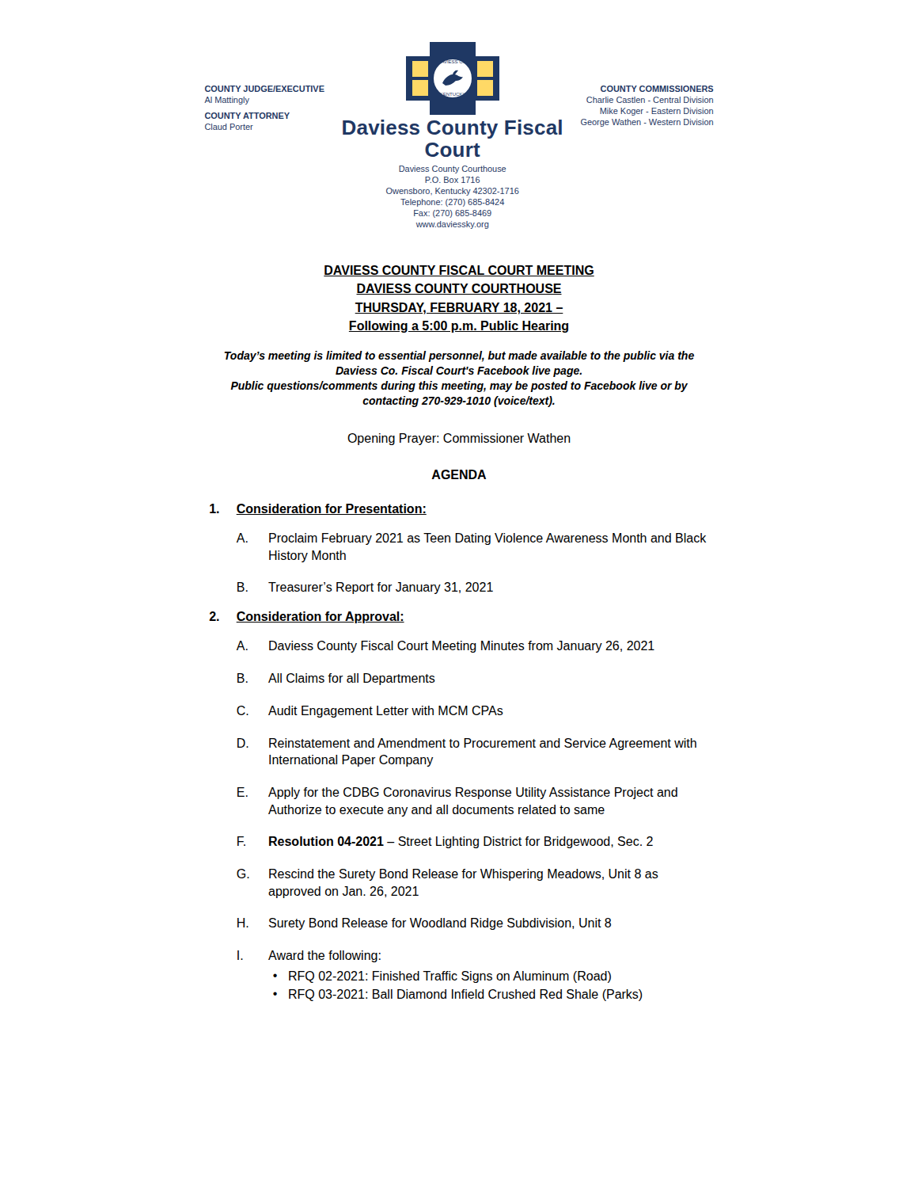COUNTY JUDGE/EXECUTIVE
Al Mattingly
COUNTY ATTORNEY
Claud Porter
DAVIESS CO. KENTUCKY
Daviess County Fiscal Court
Daviess County Courthouse
P.O. Box 1716
Owensboro, Kentucky 42302-1716
Telephone: (270) 685-8424
Fax: (270) 685-8469
www.daviessky.org
COUNTY COMMISSIONERS
Charlie Castlen - Central Division
Mike Koger - Eastern Division
George Wathen - Western Division
DAVIESS COUNTY FISCAL COURT MEETING
DAVIESS COUNTY COURTHOUSE
THURSDAY, FEBRUARY 18, 2021 –
Following a 5:00 p.m. Public Hearing
Today’s meeting is limited to essential personnel, but made available to the public via the Daviess Co. Fiscal Court's Facebook live page.
Public questions/comments during this meeting, may be posted to Facebook live or by contacting 270-929-1010 (voice/text).
Opening Prayer: Commissioner Wathen
AGENDA
1. Consideration for Presentation:
A. Proclaim February 2021 as Teen Dating Violence Awareness Month and Black History Month
B. Treasurer’s Report for January 31, 2021
2. Consideration for Approval:
A. Daviess County Fiscal Court Meeting Minutes from January 26, 2021
B. All Claims for all Departments
C. Audit Engagement Letter with MCM CPAs
D. Reinstatement and Amendment to Procurement and Service Agreement with International Paper Company
E. Apply for the CDBG Coronavirus Response Utility Assistance Project and Authorize to execute any and all documents related to same
F. Resolution 04-2021 – Street Lighting District for Bridgewood, Sec. 2
G. Rescind the Surety Bond Release for Whispering Meadows, Unit 8 as approved on Jan. 26, 2021
H. Surety Bond Release for Woodland Ridge Subdivision, Unit 8
I. Award the following:
RFQ 02-2021: Finished Traffic Signs on Aluminum (Road)
RFQ 03-2021: Ball Diamond Infield Crushed Red Shale (Parks)